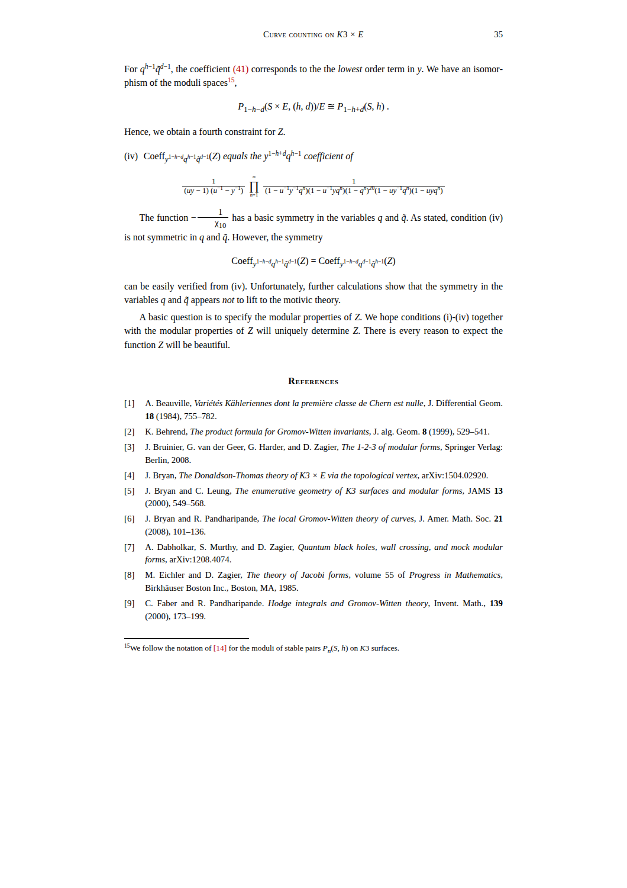Curve counting on K3 × E 35
For qh−1q̃d−1, the coefficient (41) corresponds to the the lowest order term in y. We have an isomorphism of the moduli spaces15,
P1−h−d(S × E, (h, d))/E ≅ P1−h+d(S, h) .
Hence, we obtain a fourth constraint for Z.
(iv) Coeffy1−h−dqh−1q̃d−1(Z) equals the y1−h+dqh−1 coefficient of
1(uy − 1) (u−1 − y−1) ∞∏n=1 1(1 − u−1y−1qn)(1 − u−1yqn)(1 − qn)20(1 − uy−1qn)(1 − uyqn)
The function −1 χ10 has a basic symmetry in the variables q and q̃. As stated, condition (iv) is not symmetric in q and q̃. However, the symmetry
Coeffy1−h−dqh−1q̃d−1(Z) = Coeffy1−h−dqd−1q̃h−1(Z)
can be easily verified from (iv). Unfortunately, further calculations show that the symmetry in the variables q and q̃ appears not to lift to the motivic theory.
A basic question is to specify the modular properties of Z. We hope conditions (i)-(iv) together with the modular properties of Z will uniquely determine Z. There is every reason to expect the function Z will be beautiful.
References
[1] A. Beauville, Variétés Kähleriennes dont la première classe de Chern est nulle, J. Differential Geom. 18 (1984), 755–782.
[2] K. Behrend, The product formula for Gromov-Witten invariants, J. alg. Geom. 8 (1999), 529–541.
[3] J. Bruinier, G. van der Geer, G. Harder, and D. Zagier, The 1-2-3 of modular forms, Springer Verlag: Berlin, 2008.
[4] J. Bryan, The Donaldson-Thomas theory of K3 × E via the topological vertex, arXiv:1504.02920.
[5] J. Bryan and C. Leung, The enumerative geometry of K3 surfaces and modular forms, JAMS 13 (2000), 549–568.
[6] J. Bryan and R. Pandharipande, The local Gromov-Witten theory of curves, J. Amer. Math. Soc. 21 (2008), 101–136.
[7] A. Dabholkar, S. Murthy, and D. Zagier, Quantum black holes, wall crossing, and mock modular forms, arXiv:1208.4074.
[8] M. Eichler and D. Zagier, The theory of Jacobi forms, volume 55 of Progress in Mathematics, Birkhäuser Boston Inc., Boston, MA, 1985.
[9] C. Faber and R. Pandharipande. Hodge integrals and Gromov-Witten theory, Invent. Math., 139 (2000), 173–199.
15We follow the notation of [14] for the moduli of stable pairs Pn(S, h) on K3 surfaces.